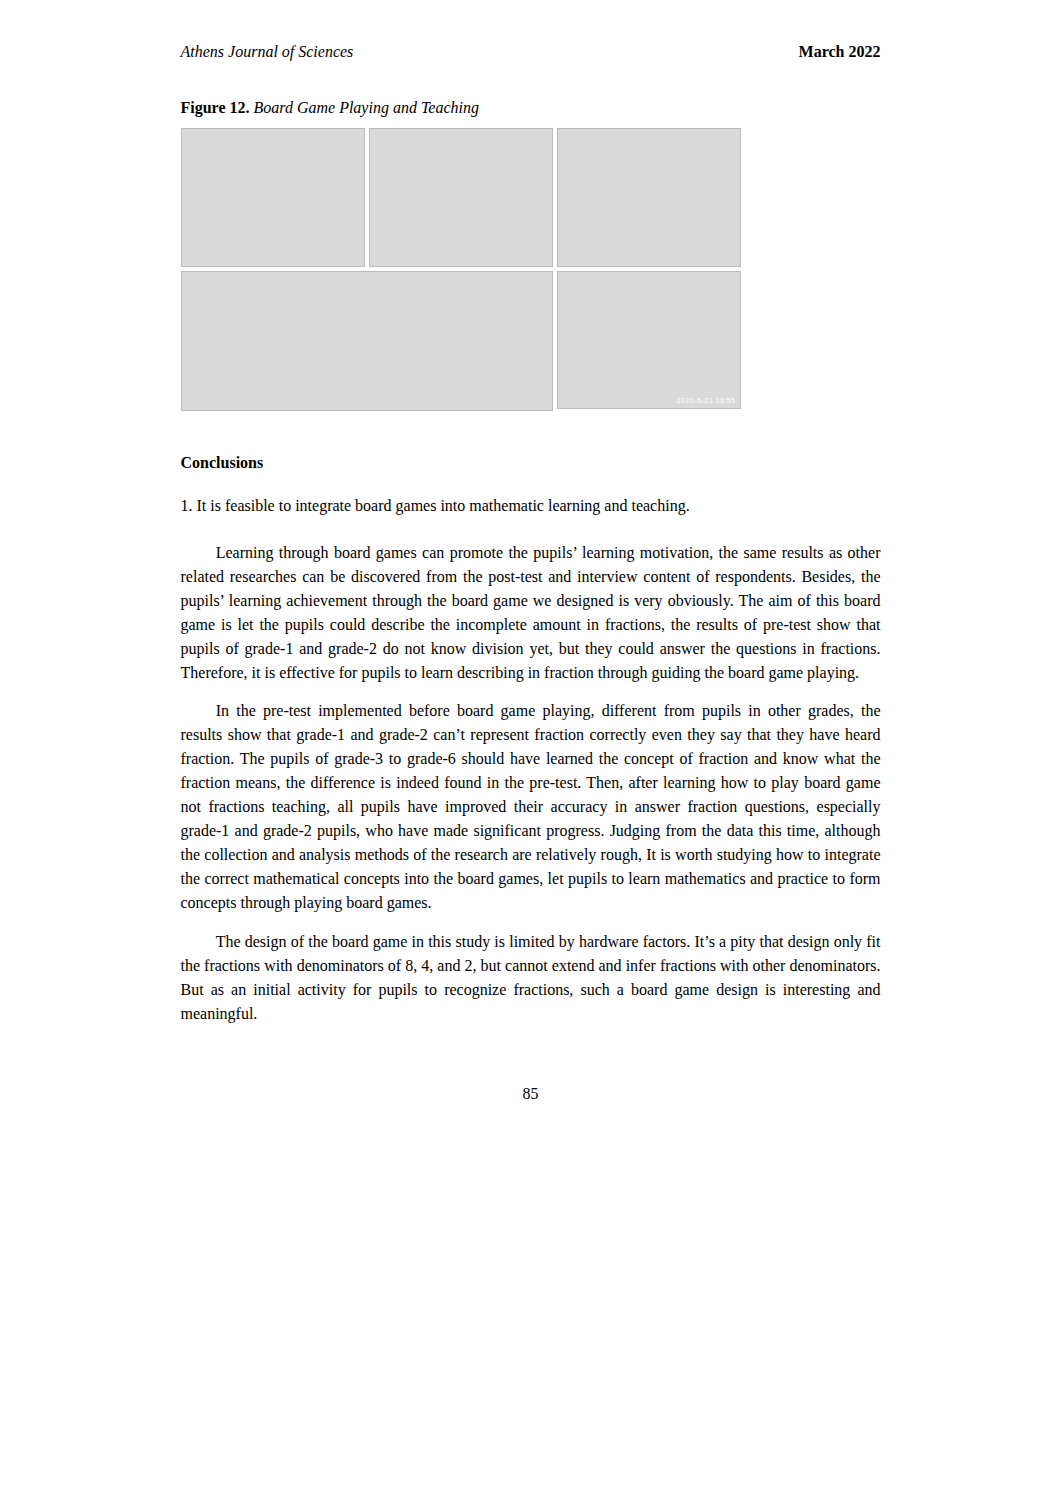Athens Journal of Sciences March 2022
Figure 12. Board Game Playing and Teaching
2020-5-21 13:55
Conclusions
1. It is feasible to integrate board games into mathematic learning and teaching.
Learning through board games can promote the pupils’ learning motivation, the same results as other related researches can be discovered from the post-test and interview content of respondents. Besides, the pupils’ learning achievement through the board game we designed is very obviously. The aim of this board game is let the pupils could describe the incomplete amount in fractions, the results of pre-test show that pupils of grade-1 and grade-2 do not know division yet, but they could answer the questions in fractions. Therefore, it is effective for pupils to learn describing in fraction through guiding the board game playing.
In the pre-test implemented before board game playing, different from pupils in other grades, the results show that grade-1 and grade-2 can’t represent fraction correctly even they say that they have heard fraction. The pupils of grade-3 to grade-6 should have learned the concept of fraction and know what the fraction means, the difference is indeed found in the pre-test. Then, after learning how to play board game not fractions teaching, all pupils have improved their accuracy in answer fraction questions, especially grade-1 and grade-2 pupils, who have made significant progress. Judging from the data this time, although the collection and analysis methods of the research are relatively rough, It is worth studying how to integrate the correct mathematical concepts into the board games, let pupils to learn mathematics and practice to form concepts through playing board games.
The design of the board game in this study is limited by hardware factors. It’s a pity that design only fit the fractions with denominators of 8, 4, and 2, but cannot extend and infer fractions with other denominators. But as an initial activity for pupils to recognize fractions, such a board game design is interesting and meaningful.
85